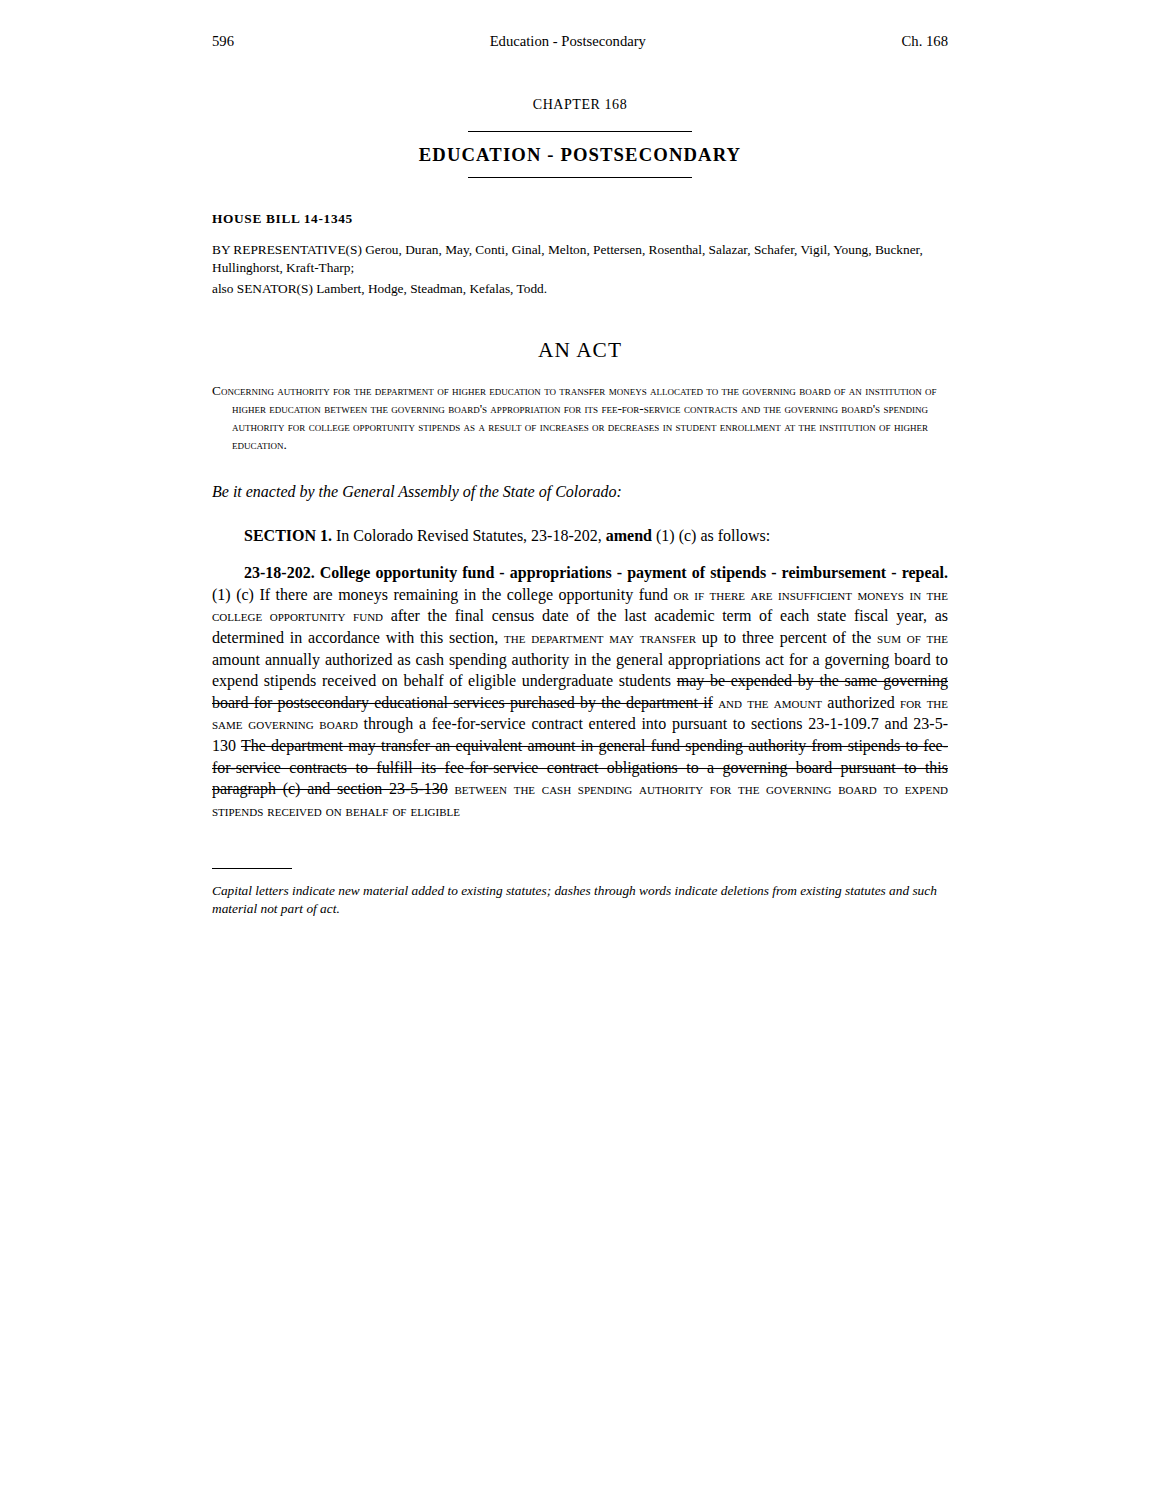596 Education - Postsecondary Ch. 168
CHAPTER 168
Education - Postsecondary
HOUSE BILL 14-1345
BY REPRESENTATIVE(S) Gerou, Duran, May, Conti, Ginal, Melton, Pettersen, Rosenthal, Salazar, Schafer, Vigil, Young, Buckner, Hullinghorst, Kraft-Tharp;
also SENATOR(S) Lambert, Hodge, Steadman, Kefalas, Todd.
AN ACT
Concerning authority for the department of higher education to transfer moneys allocated to the governing board of an institution of higher education between the governing board's appropriation for its fee-for-service contracts and the governing board's spending authority for college opportunity stipends as a result of increases or decreases in student enrollment at the institution of higher education.
Be it enacted by the General Assembly of the State of Colorado:
SECTION 1. In Colorado Revised Statutes, 23-18-202, amend (1) (c) as follows:
23-18-202. College opportunity fund - appropriations - payment of stipends - reimbursement - repeal. (1) (c) If there are moneys remaining in the college opportunity fund or if there are insufficient moneys in the college opportunity fund after the final census date of the last academic term of each state fiscal year, as determined in accordance with this section, the department may transfer up to three percent of the sum of the amount annually authorized as cash spending authority in the general appropriations act for a governing board to expend stipends received on behalf of eligible undergraduate students may be expended by the same governing board for postsecondary educational services purchased by the department if and the amount authorized for the same governing board through a fee-for-service contract entered into pursuant to sections 23-1-109.7 and 23-5-130 The department may transfer an equivalent amount in general fund spending authority from stipends to fee-for-service contracts to fulfill its fee-for-service contract obligations to a governing board pursuant to this paragraph (c) and section 23-5-130 between the cash spending authority for the governing board to expend stipends received on behalf of eligible
Capital letters indicate new material added to existing statutes; dashes through words indicate deletions from existing statutes and such material not part of act.